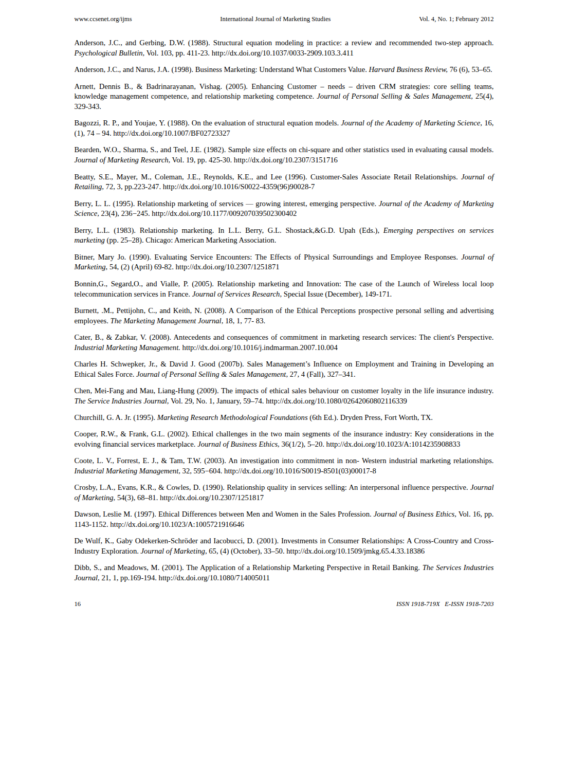www.ccsenet.org/ijms International Journal of Marketing Studies Vol. 4, No. 1; February 2012
Anderson, J.C., and Gerbing, D.W. (1988). Structural equation modeling in practice: a review and recommended two-step approach. Psychological Bulletin, Vol. 103, pp. 411-23. http://dx.doi.org/10.1037/0033-2909.103.3.411
Anderson, J.C., and Narus, J.A. (1998). Business Marketing: Understand What Customers Value. Harvard Business Review, 76 (6), 53–65.
Arnett, Dennis B., & Badrinarayanan, Vishag. (2005). Enhancing Customer – needs – driven CRM strategies: core selling teams, knowledge management competence, and relationship marketing competence. Journal of Personal Selling & Sales Management, 25(4), 329-343.
Bagozzi, R. P., and Youjae, Y. (1988). On the evaluation of structural equation models. Journal of the Academy of Marketing Science, 16, (1), 74 – 94. http://dx.doi.org/10.1007/BF02723327
Bearden, W.O., Sharma, S., and Teel, J.E. (1982). Sample size effects on chi-square and other statistics used in evaluating causal models. Journal of Marketing Research, Vol. 19, pp. 425-30. http://dx.doi.org/10.2307/3151716
Beatty, S.E., Mayer, M., Coleman, J.E., Reynolds, K.E., and Lee (1996). Customer-Sales Associate Retail Relationships. Journal of Retailing, 72, 3, pp.223-247. http://dx.doi.org/10.1016/S0022-4359(96)90028-7
Berry, L. L. (1995). Relationship marketing of services — growing interest, emerging perspective. Journal of the Academy of Marketing Science, 23(4), 236−245. http://dx.doi.org/10.1177/009207039502300402
Berry, L.L. (1983). Relationship marketing. In L.L. Berry, G.L. Shostack,&G.D. Upah (Eds.), Emerging perspectives on services marketing (pp. 25–28). Chicago: American Marketing Association.
Bitner, Mary Jo. (1990). Evaluating Service Encounters: The Effects of Physical Surroundings and Employee Responses. Journal of Marketing, 54, (2) (April) 69-82. http://dx.doi.org/10.2307/1251871
Bonnin,G., Segard,O., and Vialle, P. (2005). Relationship marketing and Innovation: The case of the Launch of Wireless local loop telecommunication services in France. Journal of Services Research, Special Issue (December), 149-171.
Burnett, .M., Pettijohn, C., and Keith, N. (2008). A Comparison of the Ethical Perceptions prospective personal selling and advertising employees. The Marketing Management Journal, 18, 1, 77- 83.
Cater, B., & Zabkar, V. (2008). Antecedents and consequences of commitment in marketing research services: The client's Perspective. Industrial Marketing Management. http://dx.doi.org/10.1016/j.indmarman.2007.10.004
Charles H. Schwepker, Jr., & David J. Good (2007b). Sales Management’s Influence on Employment and Training in Developing an Ethical Sales Force. Journal of Personal Selling & Sales Management, 27, 4 (Fall), 327–341.
Chen, Mei-Fang and Mau, Liang-Hung (2009). The impacts of ethical sales behaviour on customer loyalty in the life insurance industry. The Service Industries Journal, Vol. 29, No. 1, January, 59–74. http://dx.doi.org/10.1080/02642060802116339
Churchill, G. A. Jr. (1995). Marketing Research Methodological Foundations (6th Ed.). Dryden Press, Fort Worth, TX.
Cooper, R.W., & Frank, G.L. (2002). Ethical challenges in the two main segments of the insurance industry: Key considerations in the evolving financial services marketplace. Journal of Business Ethics, 36(1/2), 5–20. http://dx.doi.org/10.1023/A:1014235908833
Coote, L. V., Forrest, E. J., & Tam, T.W. (2003). An investigation into commitment in non- Western industrial marketing relationships. Industrial Marketing Management, 32, 595−604. http://dx.doi.org/10.1016/S0019-8501(03)00017-8
Crosby, L.A., Evans, K.R., & Cowles, D. (1990). Relationship quality in services selling: An interpersonal influence perspective. Journal of Marketing, 54(3), 68–81. http://dx.doi.org/10.2307/1251817
Dawson, Leslie M. (1997). Ethical Differences between Men and Women in the Sales Profession. Journal of Business Ethics, Vol. 16, pp. 1143-1152. http://dx.doi.org/10.1023/A:1005721916646
De Wulf, K., Gaby Odekerken-Schröder and Iacobucci, D. (2001). Investments in Consumer Relationships: A Cross-Country and Cross-Industry Exploration. Journal of Marketing, 65, (4) (October), 33–50. http://dx.doi.org/10.1509/jmkg.65.4.33.18386
Dibb, S., and Meadows, M. (2001). The Application of a Relationship Marketing Perspective in Retail Banking. The Services Industries Journal, 21, 1, pp.169-194. http://dx.doi.org/10.1080/714005011
16 ISSN 1918-719X E-ISSN 1918-7203